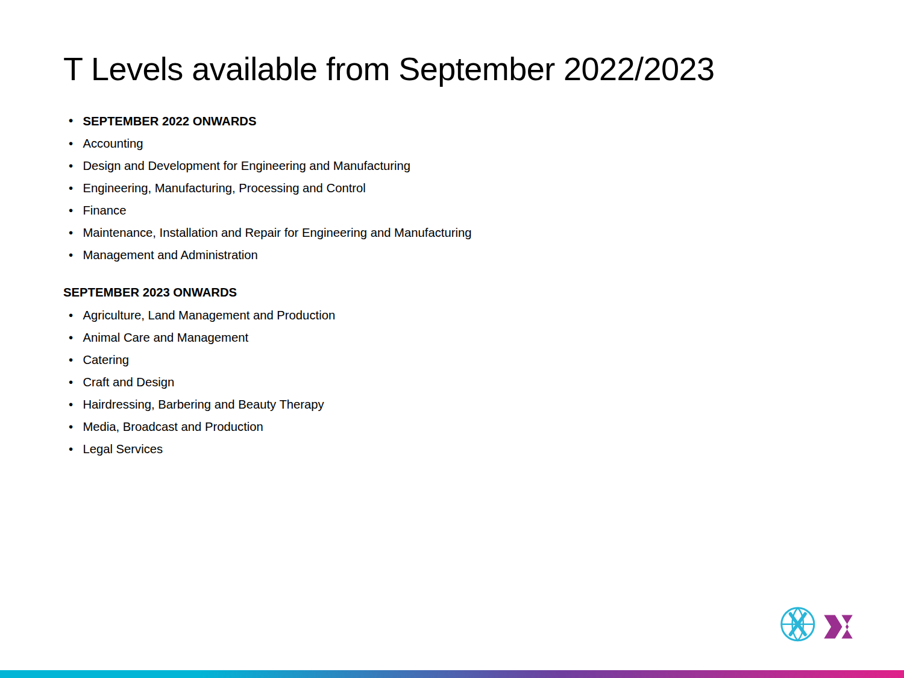T Levels available from September 2022/2023
SEPTEMBER 2022 ONWARDS
Accounting
Design and Development for Engineering and Manufacturing
Engineering, Manufacturing, Processing and Control
Finance
Maintenance, Installation and Repair for Engineering and Manufacturing
Management and Administration
SEPTEMBER 2023 ONWARDS
Agriculture, Land Management and Production
Animal Care and Management
Catering
Craft and Design
Hairdressing, Barbering and Beauty Therapy
Media, Broadcast and Production
Legal Services